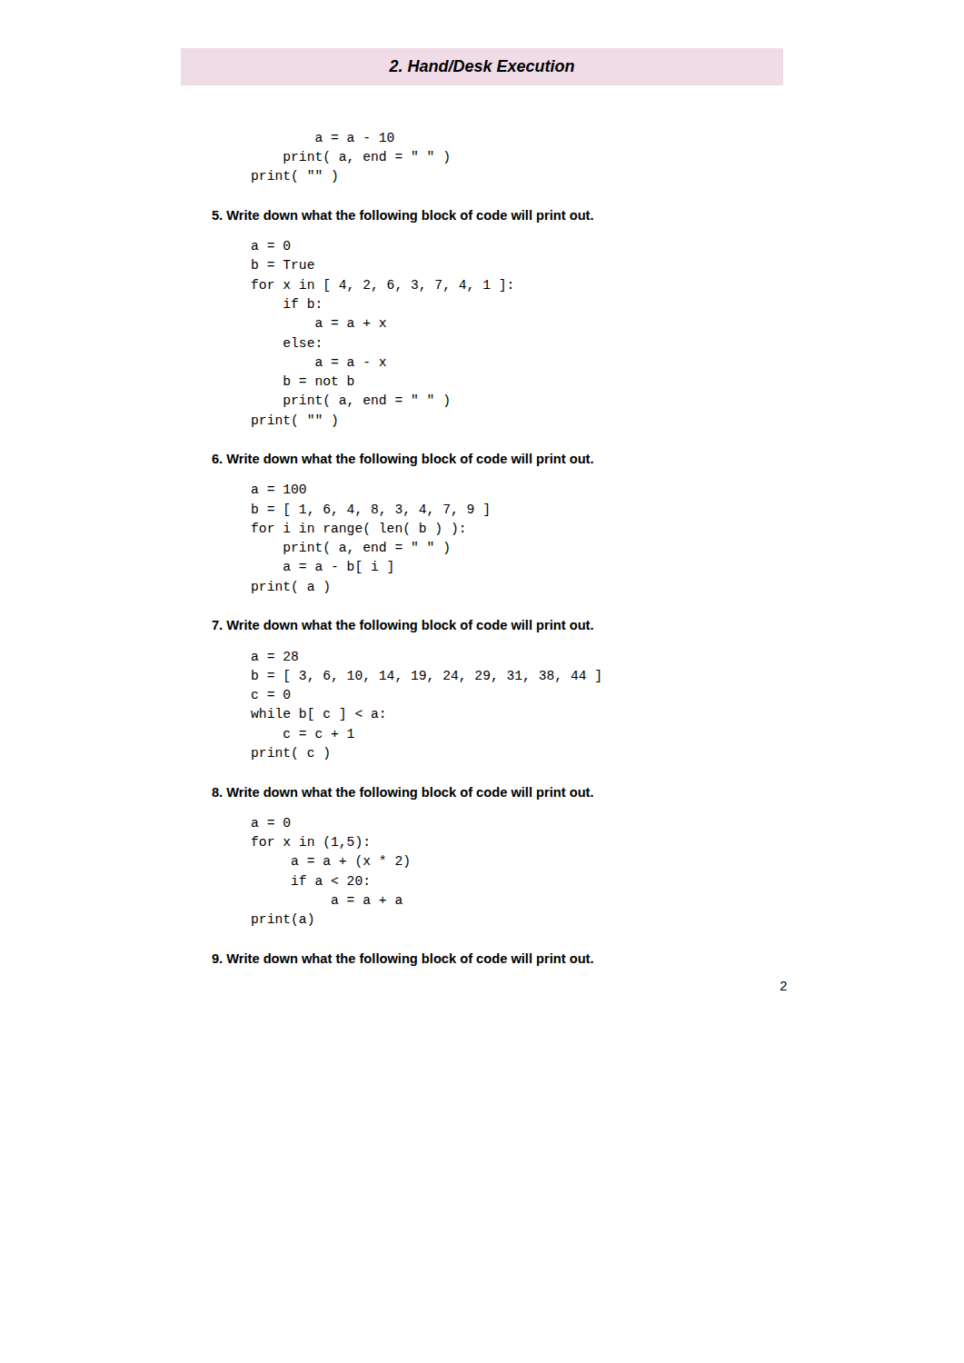2. Hand/Desk Execution
        a = a - 10
    print( a, end = " " )
print( "" )
5. Write down what the following block of code will print out.
a = 0
b = True
for x in [ 4, 2, 6, 3, 7, 4, 1 ]:
    if b:
        a = a + x
    else:
        a = a - x
    b = not b
    print( a, end = " " )
print( "" )
6. Write down what the following block of code will print out.
a = 100
b = [ 1, 6, 4, 8, 3, 4, 7, 9 ]
for i in range( len( b ) ):
    print( a, end = " " )
    a = a - b[ i ]
print( a )
7. Write down what the following block of code will print out.
a = 28
b = [ 3, 6, 10, 14, 19, 24, 29, 31, 38, 44 ]
c = 0
while b[ c ] < a:
    c = c + 1
print( c )
8. Write down what the following block of code will print out.
a = 0
for x in (1,5):
     a = a + (x * 2)
     if a < 20:
          a = a + a
print(a)
9. Write down what the following block of code will print out.
2